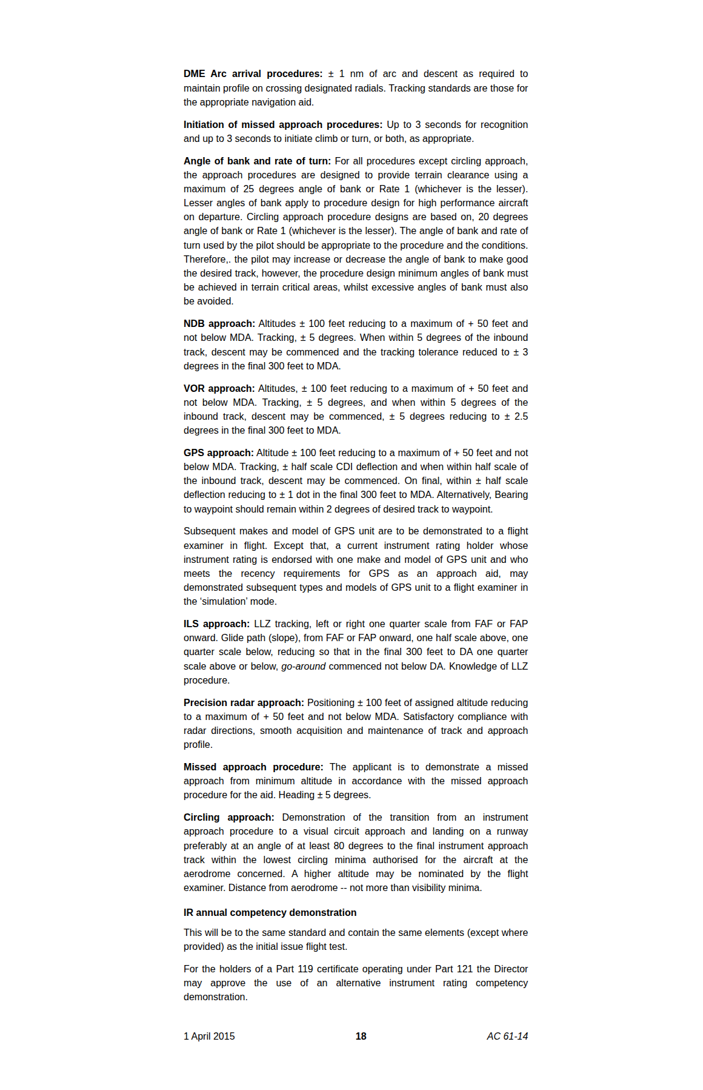DME Arc arrival procedures: ± 1 nm of arc and descent as required to maintain profile on crossing designated radials. Tracking standards are those for the appropriate navigation aid.
Initiation of missed approach procedures: Up to 3 seconds for recognition and up to 3 seconds to initiate climb or turn, or both, as appropriate.
Angle of bank and rate of turn: For all procedures except circling approach, the approach procedures are designed to provide terrain clearance using a maximum of 25 degrees angle of bank or Rate 1 (whichever is the lesser). Lesser angles of bank apply to procedure design for high performance aircraft on departure. Circling approach procedure designs are based on, 20 degrees angle of bank or Rate 1 (whichever is the lesser). The angle of bank and rate of turn used by the pilot should be appropriate to the procedure and the conditions. Therefore,. the pilot may increase or decrease the angle of bank to make good the desired track, however, the procedure design minimum angles of bank must be achieved in terrain critical areas, whilst excessive angles of bank must also be avoided.
NDB approach: Altitudes ± 100 feet reducing to a maximum of + 50 feet and not below MDA. Tracking, ± 5 degrees. When within 5 degrees of the inbound track, descent may be commenced and the tracking tolerance reduced to ± 3 degrees in the final 300 feet to MDA.
VOR approach: Altitudes, ± 100 feet reducing to a maximum of + 50 feet and not below MDA. Tracking, ± 5 degrees, and when within 5 degrees of the inbound track, descent may be commenced, ± 5 degrees reducing to ± 2.5 degrees in the final 300 feet to MDA.
GPS approach: Altitude ± 100 feet reducing to a maximum of + 50 feet and not below MDA. Tracking, ± half scale CDI deflection and when within half scale of the inbound track, descent may be commenced. On final, within ± half scale deflection reducing to ± 1 dot in the final 300 feet to MDA. Alternatively, Bearing to waypoint should remain within 2 degrees of desired track to waypoint.
Subsequent makes and model of GPS unit are to be demonstrated to a flight examiner in flight. Except that, a current instrument rating holder whose instrument rating is endorsed with one make and model of GPS unit and who meets the recency requirements for GPS as an approach aid, may demonstrated subsequent types and models of GPS unit to a flight examiner in the ‘simulation’ mode.
ILS approach: LLZ tracking, left or right one quarter scale from FAF or FAP onward. Glide path (slope), from FAF or FAP onward, one half scale above, one quarter scale below, reducing so that in the final 300 feet to DA one quarter scale above or below, go-around commenced not below DA. Knowledge of LLZ procedure.
Precision radar approach: Positioning ± 100 feet of assigned altitude reducing to a maximum of + 50 feet and not below MDA. Satisfactory compliance with radar directions, smooth acquisition and maintenance of track and approach profile.
Missed approach procedure: The applicant is to demonstrate a missed approach from minimum altitude in accordance with the missed approach procedure for the aid. Heading ± 5 degrees.
Circling approach: Demonstration of the transition from an instrument approach procedure to a visual circuit approach and landing on a runway preferably at an angle of at least 80 degrees to the final instrument approach track within the lowest circling minima authorised for the aircraft at the aerodrome concerned. A higher altitude may be nominated by the flight examiner. Distance from aerodrome -- not more than visibility minima.
IR annual competency demonstration
This will be to the same standard and contain the same elements (except where provided) as the initial issue flight test.
For the holders of a Part 119 certificate operating under Part 121 the Director may approve the use of an alternative instrument rating competency demonstration.
1 April 2015 18 AC 61-14